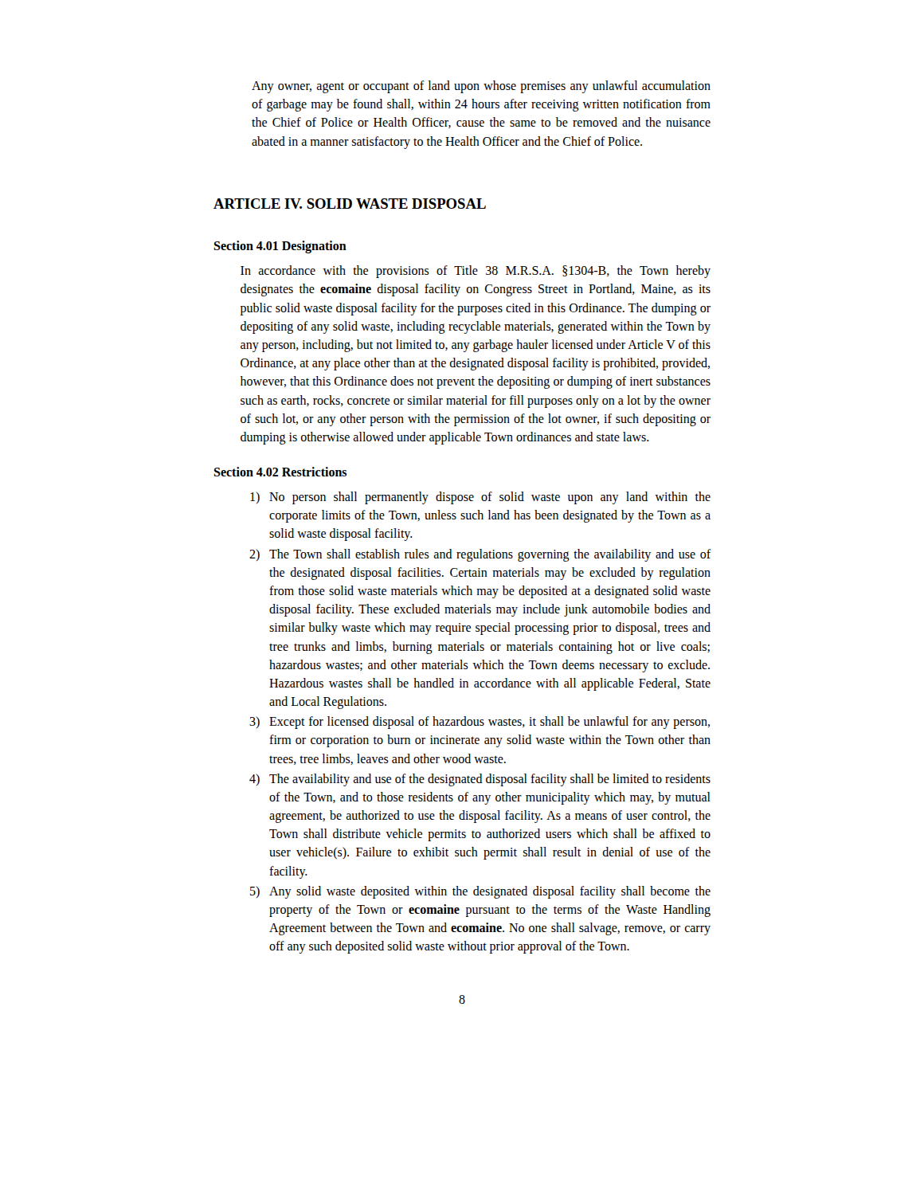Any owner, agent or occupant of land upon whose premises any unlawful accumulation of garbage may be found shall, within 24 hours after receiving written notification from the Chief of Police or Health Officer, cause the same to be removed and the nuisance abated in a manner satisfactory to the Health Officer and the Chief of Police.
ARTICLE IV. SOLID WASTE DISPOSAL
Section 4.01 Designation
In accordance with the provisions of Title 38 M.R.S.A. §1304-B, the Town hereby designates the ecomaine disposal facility on Congress Street in Portland, Maine, as its public solid waste disposal facility for the purposes cited in this Ordinance. The dumping or depositing of any solid waste, including recyclable materials, generated within the Town by any person, including, but not limited to, any garbage hauler licensed under Article V of this Ordinance, at any place other than at the designated disposal facility is prohibited, provided, however, that this Ordinance does not prevent the depositing or dumping of inert substances such as earth, rocks, concrete or similar material for fill purposes only on a lot by the owner of such lot, or any other person with the permission of the lot owner, if such depositing or dumping is otherwise allowed under applicable Town ordinances and state laws.
Section 4.02 Restrictions
No person shall permanently dispose of solid waste upon any land within the corporate limits of the Town, unless such land has been designated by the Town as a solid waste disposal facility.
The Town shall establish rules and regulations governing the availability and use of the designated disposal facilities. Certain materials may be excluded by regulation from those solid waste materials which may be deposited at a designated solid waste disposal facility. These excluded materials may include junk automobile bodies and similar bulky waste which may require special processing prior to disposal, trees and tree trunks and limbs, burning materials or materials containing hot or live coals; hazardous wastes; and other materials which the Town deems necessary to exclude. Hazardous wastes shall be handled in accordance with all applicable Federal, State and Local Regulations.
Except for licensed disposal of hazardous wastes, it shall be unlawful for any person, firm or corporation to burn or incinerate any solid waste within the Town other than trees, tree limbs, leaves and other wood waste.
The availability and use of the designated disposal facility shall be limited to residents of the Town, and to those residents of any other municipality which may, by mutual agreement, be authorized to use the disposal facility. As a means of user control, the Town shall distribute vehicle permits to authorized users which shall be affixed to user vehicle(s). Failure to exhibit such permit shall result in denial of use of the facility.
Any solid waste deposited within the designated disposal facility shall become the property of the Town or ecomaine pursuant to the terms of the Waste Handling Agreement between the Town and ecomaine. No one shall salvage, remove, or carry off any such deposited solid waste without prior approval of the Town.
8